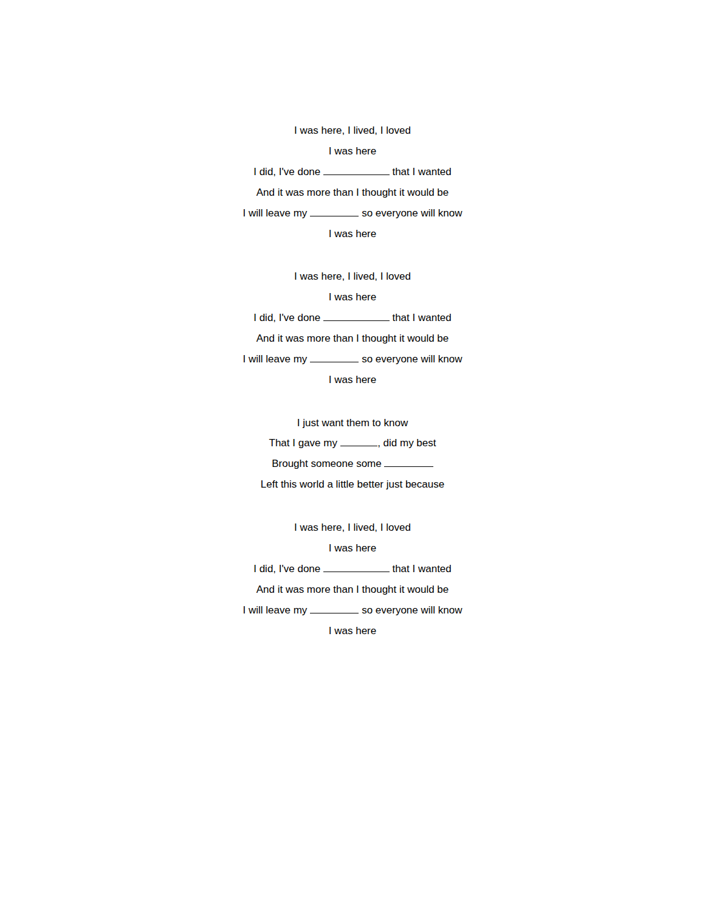I was here, I lived, I loved
I was here
I did, I've done that I wanted
And it was more than I thought it would be
I will leave my so everyone will know
I was here
I was here, I lived, I loved
I was here
I did, I've done that I wanted
And it was more than I thought it would be
I will leave my so everyone will know
I was here
I just want them to know
That I gave my , did my best
Brought someone some
Left this world a little better just because
I was here, I lived, I loved
I was here
I did, I've done that I wanted
And it was more than I thought it would be
I will leave my so everyone will know
I was here